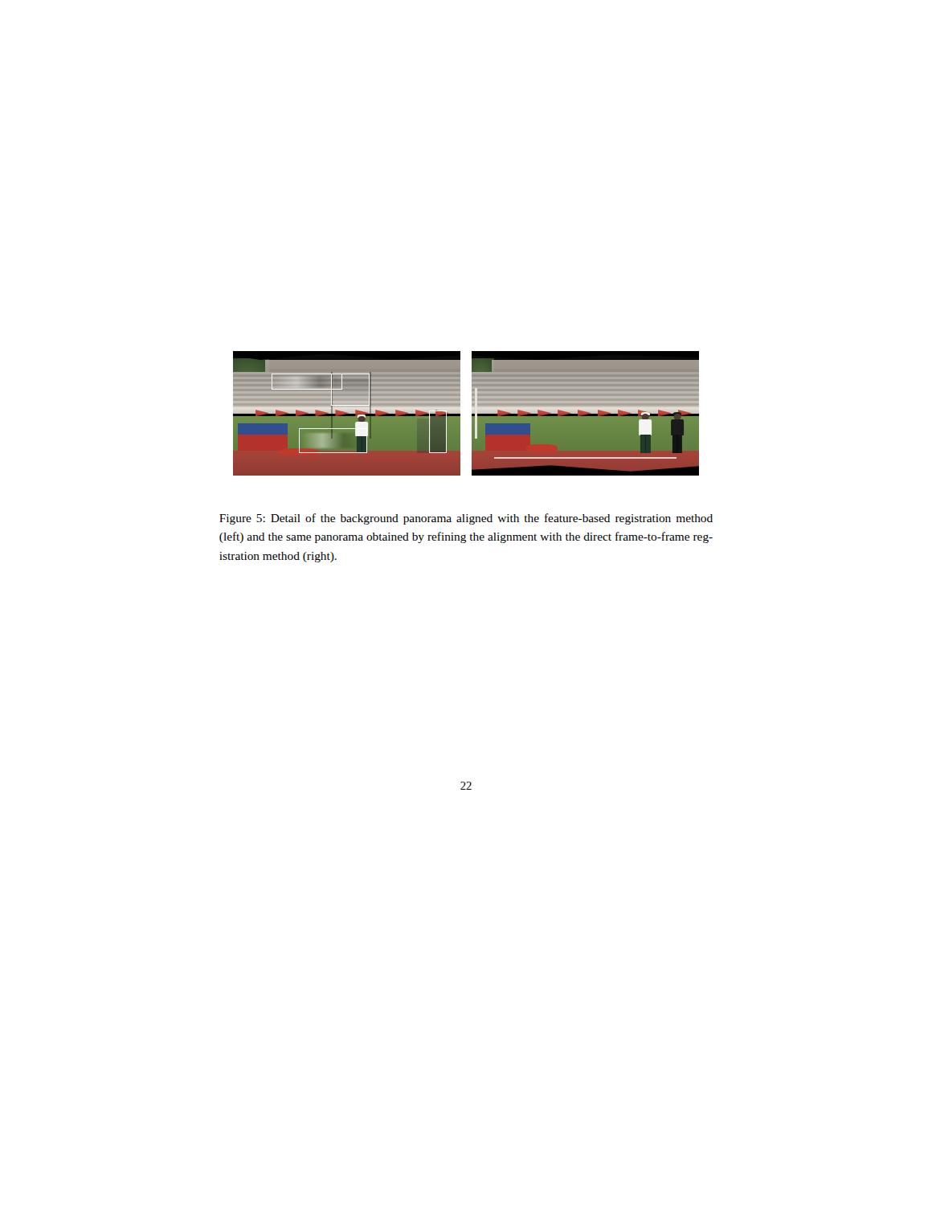Figure 5: Detail of the background panorama aligned with the feature-based registration method (left) and the same panorama obtained by refining the alignment with the direct frame-to-frame registration method (right).
22